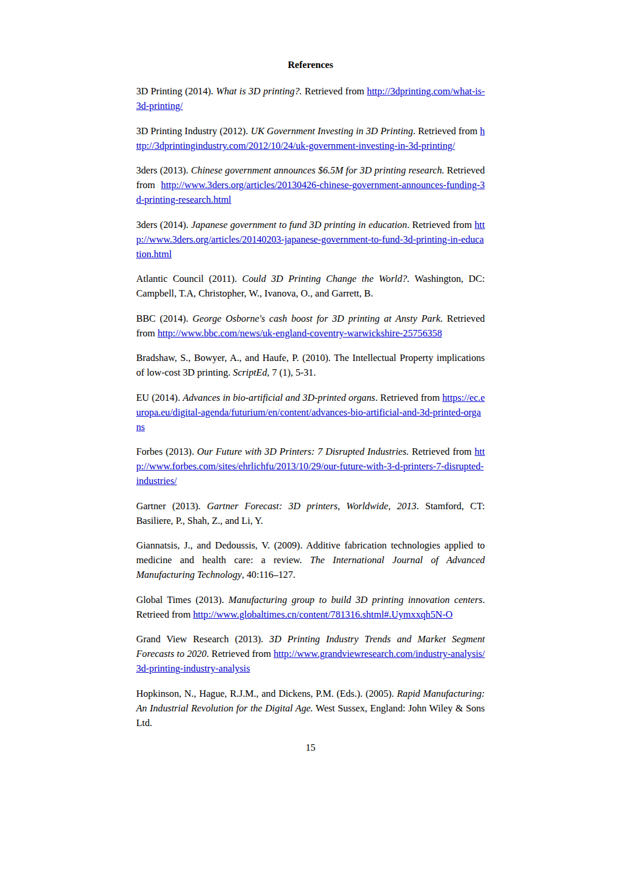References
3D Printing (2014). What is 3D printing?. Retrieved from http://3dprinting.com/what-is-3d-printing/
3D Printing Industry (2012). UK Government Investing in 3D Printing. Retrieved from http://3dprintingindustry.com/2012/10/24/uk-government-investing-in-3d-printing/
3ders (2013). Chinese government announces $6.5M for 3D printing research. Retrieved from http://www.3ders.org/articles/20130426-chinese-government-announces-funding-3d-printing-research.html
3ders (2014). Japanese government to fund 3D printing in education. Retrieved from http://www.3ders.org/articles/20140203-japanese-government-to-fund-3d-printing-in-education.html
Atlantic Council (2011). Could 3D Printing Change the World?. Washington, DC: Campbell, T.A, Christopher, W., Ivanova, O., and Garrett, B.
BBC (2014). George Osborne's cash boost for 3D printing at Ansty Park. Retrieved from http://www.bbc.com/news/uk-england-coventry-warwickshire-25756358
Bradshaw, S., Bowyer, A., and Haufe, P. (2010). The Intellectual Property implications of low-cost 3D printing. ScriptEd, 7 (1), 5-31.
EU (2014). Advances in bio-artificial and 3D-printed organs. Retrieved from https://ec.europa.eu/digital-agenda/futurium/en/content/advances-bio-artificial-and-3d-printed-organs
Forbes (2013). Our Future with 3D Printers: 7 Disrupted Industries. Retrieved from http://www.forbes.com/sites/ehrlichfu/2013/10/29/our-future-with-3-d-printers-7-disrupted-industries/
Gartner (2013). Gartner Forecast: 3D printers, Worldwide, 2013. Stamford, CT: Basiliere, P., Shah, Z., and Li, Y.
Giannatsis, J., and Dedoussis, V. (2009). Additive fabrication technologies applied to medicine and health care: a review. The International Journal of Advanced Manufacturing Technology, 40:116–127.
Global Times (2013). Manufacturing group to build 3D printing innovation centers. Retrieed from http://www.globaltimes.cn/content/781316.shtml#.Uymxxqh5N-O
Grand View Research (2013). 3D Printing Industry Trends and Market Segment Forecasts to 2020. Retrieved from http://www.grandviewresearch.com/industry-analysis/3d-printing-industry-analysis
Hopkinson, N., Hague, R.J.M., and Dickens, P.M. (Eds.). (2005). Rapid Manufacturing: An Industrial Revolution for the Digital Age. West Sussex, England: John Wiley & Sons Ltd.
15